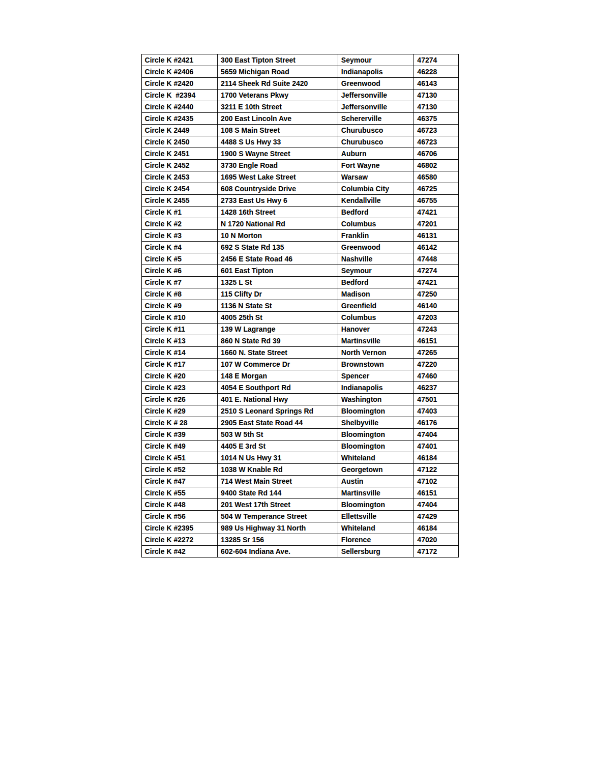| Circle K #2421 | 300 East Tipton Street | Seymour | 47274 |
| Circle K #2406 | 5659 Michigan Road | Indianapolis | 46228 |
| Circle K #2420 | 2114 Sheek Rd Suite 2420 | Greenwood | 46143 |
| Circle K #2394 | 1700 Veterans Pkwy | Jeffersonville | 47130 |
| Circle K #2440 | 3211 E 10th Street | Jeffersonville | 47130 |
| Circle K #2435 | 200 East Lincoln Ave | Schererville | 46375 |
| Circle K 2449 | 108 S Main Street | Churubusco | 46723 |
| Circle K 2450 | 4488 S Us Hwy 33 | Churubusco | 46723 |
| Circle K 2451 | 1900 S Wayne Street | Auburn | 46706 |
| Circle K 2452 | 3730 Engle Road | Fort Wayne | 46802 |
| Circle K 2453 | 1695 West Lake Street | Warsaw | 46580 |
| Circle K 2454 | 608 Countryside Drive | Columbia City | 46725 |
| Circle K 2455 | 2733 East Us Hwy 6 | Kendallville | 46755 |
| Circle K #1 | 1428 16th Street | Bedford | 47421 |
| Circle K #2 | N 1720 National Rd | Columbus | 47201 |
| Circle K #3 | 10 N Morton | Franklin | 46131 |
| Circle K #4 | 692 S State Rd 135 | Greenwood | 46142 |
| Circle K #5 | 2456 E State Road 46 | Nashville | 47448 |
| Circle K #6 | 601 East Tipton | Seymour | 47274 |
| Circle K #7 | 1325 L St | Bedford | 47421 |
| Circle K #8 | 115 Clifty Dr | Madison | 47250 |
| Circle K #9 | 1136 N State St | Greenfield | 46140 |
| Circle K #10 | 4005 25th St | Columbus | 47203 |
| Circle K #11 | 139 W Lagrange | Hanover | 47243 |
| Circle K #13 | 860 N State Rd 39 | Martinsville | 46151 |
| Circle K #14 | 1660 N. State Street | North Vernon | 47265 |
| Circle K #17 | 107 W Commerce Dr | Brownstown | 47220 |
| Circle K #20 | 148 E Morgan | Spencer | 47460 |
| Circle K #23 | 4054 E Southport Rd | Indianapolis | 46237 |
| Circle K #26 | 401 E. National Hwy | Washington | 47501 |
| Circle K #29 | 2510 S Leonard Springs Rd | Bloomington | 47403 |
| Circle K # 28 | 2905 East State Road 44 | Shelbyville | 46176 |
| Circle K #39 | 503 W 5th St | Bloomington | 47404 |
| Circle K #49 | 4405 E 3rd St | Bloomington | 47401 |
| Circle K #51 | 1014 N Us Hwy 31 | Whiteland | 46184 |
| Circle K #52 | 1038 W Knable Rd | Georgetown | 47122 |
| Circle K #47 | 714 West Main Street | Austin | 47102 |
| Circle K #55 | 9400 State Rd 144 | Martinsville | 46151 |
| Circle K #48 | 201 West 17th Street | Bloomington | 47404 |
| Circle K #56 | 504 W Temperance Street | Ellettsville | 47429 |
| Circle K #2395 | 989 Us Highway 31 North | Whiteland | 46184 |
| Circle K #2272 | 13285 Sr 156 | Florence | 47020 |
| Circle K #42 | 602-604 Indiana Ave. | Sellersburg | 47172 |